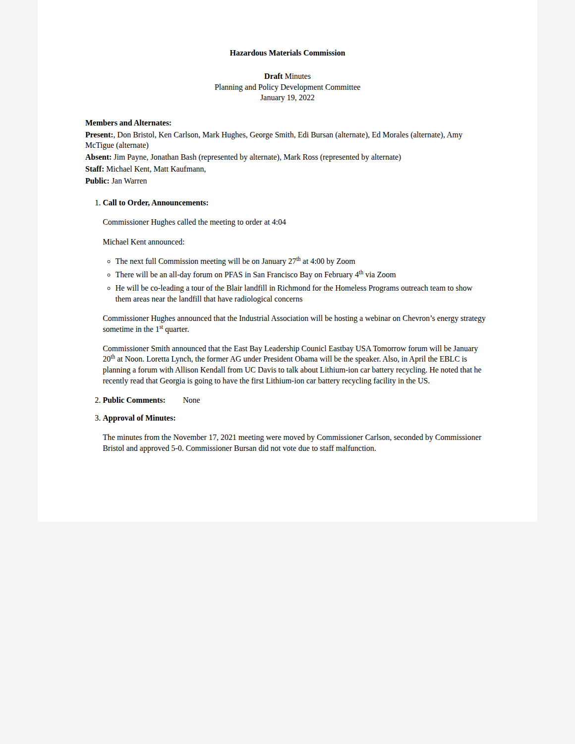Hazardous Materials Commission
Draft Minutes
Planning and Policy Development Committee
January 19, 2022
Members and Alternates:
Present:, Don Bristol, Ken Carlson, Mark Hughes, George Smith, Edi Bursan (alternate), Ed Morales (alternate), Amy McTigue (alternate)
Absent: Jim Payne, Jonathan Bash (represented by alternate), Mark Ross (represented by alternate)
Staff: Michael Kent, Matt Kaufmann,
Public: Jan Warren
Call to Order, Announcements:
Commissioner Hughes called the meeting to order at 4:04
Michael Kent announced:
The next full Commission meeting will be on January 27th at 4:00 by Zoom
There will be an all-day forum on PFAS in San Francisco Bay on February 4th via Zoom
He will be co-leading a tour of the Blair landfill in Richmond for the Homeless Programs outreach team to show them areas near the landfill that have radiological concerns
Commissioner Hughes announced that the Industrial Association will be hosting a webinar on Chevron’s energy strategy sometime in the 1st quarter.
Commissioner Smith announced that the East Bay Leadership Counicl Eastbay USA Tomorrow forum will be January 20th at Noon. Loretta Lynch, the former AG under President Obama will be the speaker. Also, in April the EBLC is planning a forum with Allison Kendall from UC Davis to talk about Lithium-ion car battery recycling. He noted that he recently read that Georgia is going to have the first Lithium-ion car battery recycling facility in the US.
Public Comments: None
Approval of Minutes:
The minutes from the November 17, 2021 meeting were moved by Commissioner Carlson, seconded by Commissioner Bristol and approved 5-0. Commissioner Bursan did not vote due to staff malfunction.